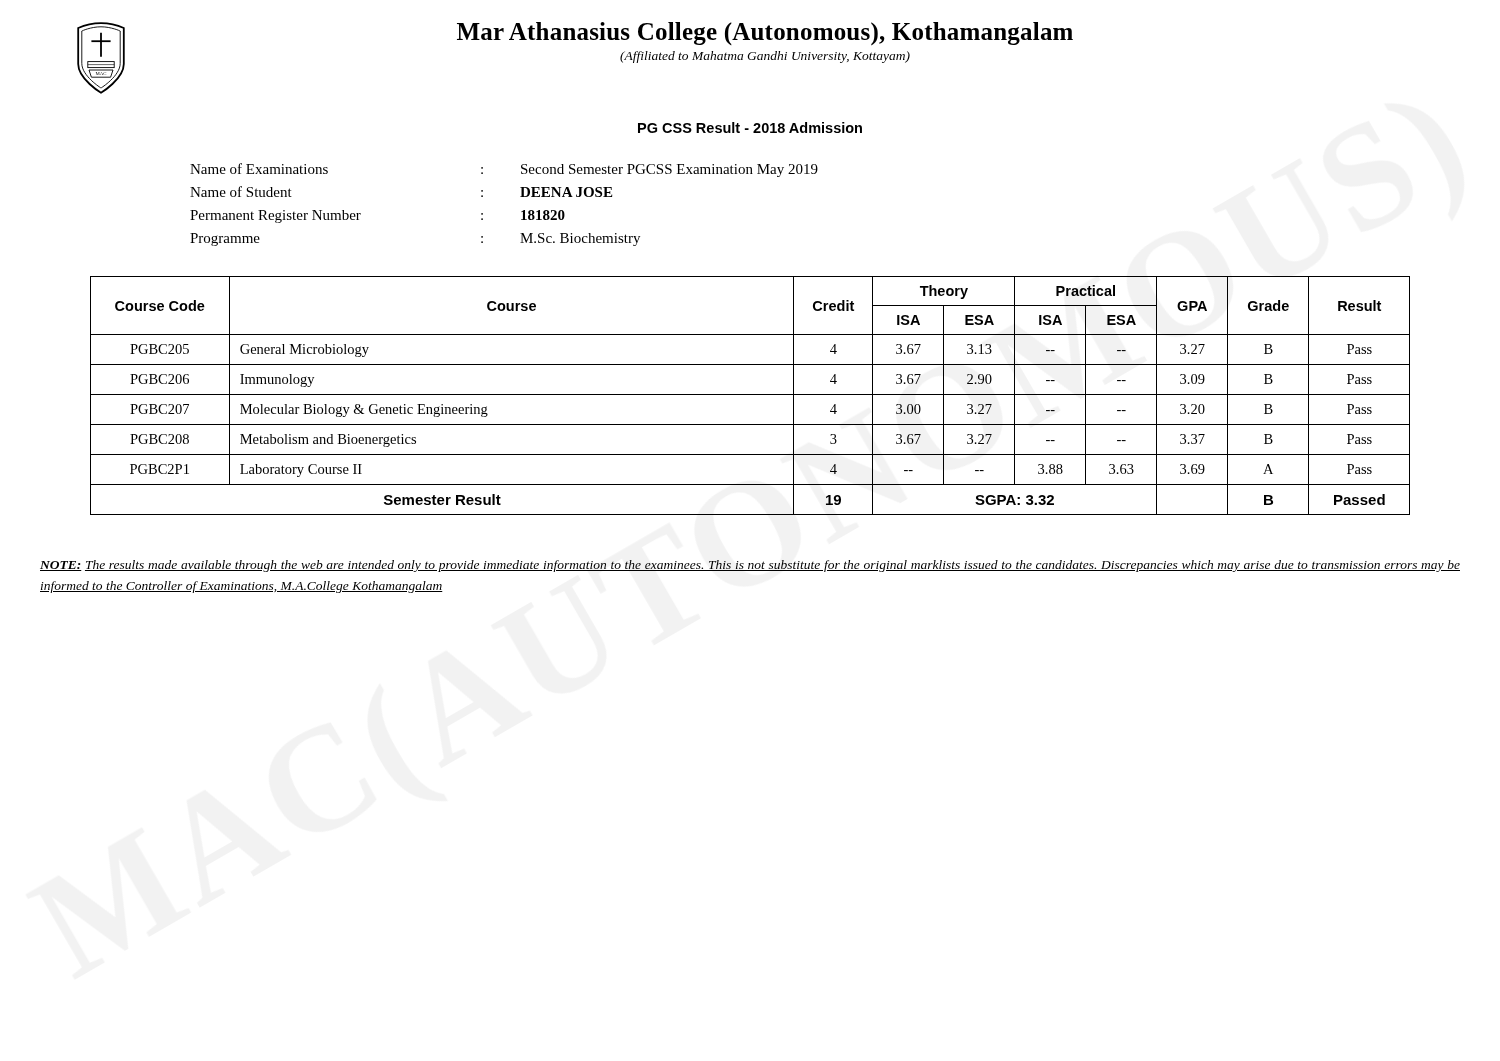MAC(AUTONOMOUS)
MAC
Mar Athanasius College (Autonomous), Kothamangalam
(Affiliated to Mahatma Gandhi University, Kottayam)
PG CSS Result - 2018 Admission
| Name of Examinations | : | Second Semester PGCSS Examination May 2019 |
| Name of Student | : | DEENA JOSE |
| Permanent Register Number | : | 181820 |
| Programme | : | M.Sc. Biochemistry |
| Course Code | Course | Credit | Theory | Practical | GPA | Grade | Result |
| --- | --- | --- | --- | --- | --- | --- | --- |
| ISA | ESA | ISA | ESA |
| PGBC205 | General Microbiology | 4 | 3.67 | 3.13 | -- | -- | 3.27 | B | Pass |
| PGBC206 | Immunology | 4 | 3.67 | 2.90 | -- | -- | 3.09 | B | Pass |
| PGBC207 | Molecular Biology & Genetic Engineering | 4 | 3.00 | 3.27 | -- | -- | 3.20 | B | Pass |
| PGBC208 | Metabolism and Bioenergetics | 3 | 3.67 | 3.27 | -- | -- | 3.37 | B | Pass |
| PGBC2P1 | Laboratory Course II | 4 | -- | -- | 3.88 | 3.63 | 3.69 | A | Pass |
| Semester Result | 19 | SGPA: 3.32 | | B | Passed |
NOTE: The results made available through the web are intended only to provide immediate information to the examinees. This is not substitute for the original marklists issued to the candidates. Discrepancies which may arise due to transmission errors may be informed to the Controller of Examinations, M.A.College Kothamangalam